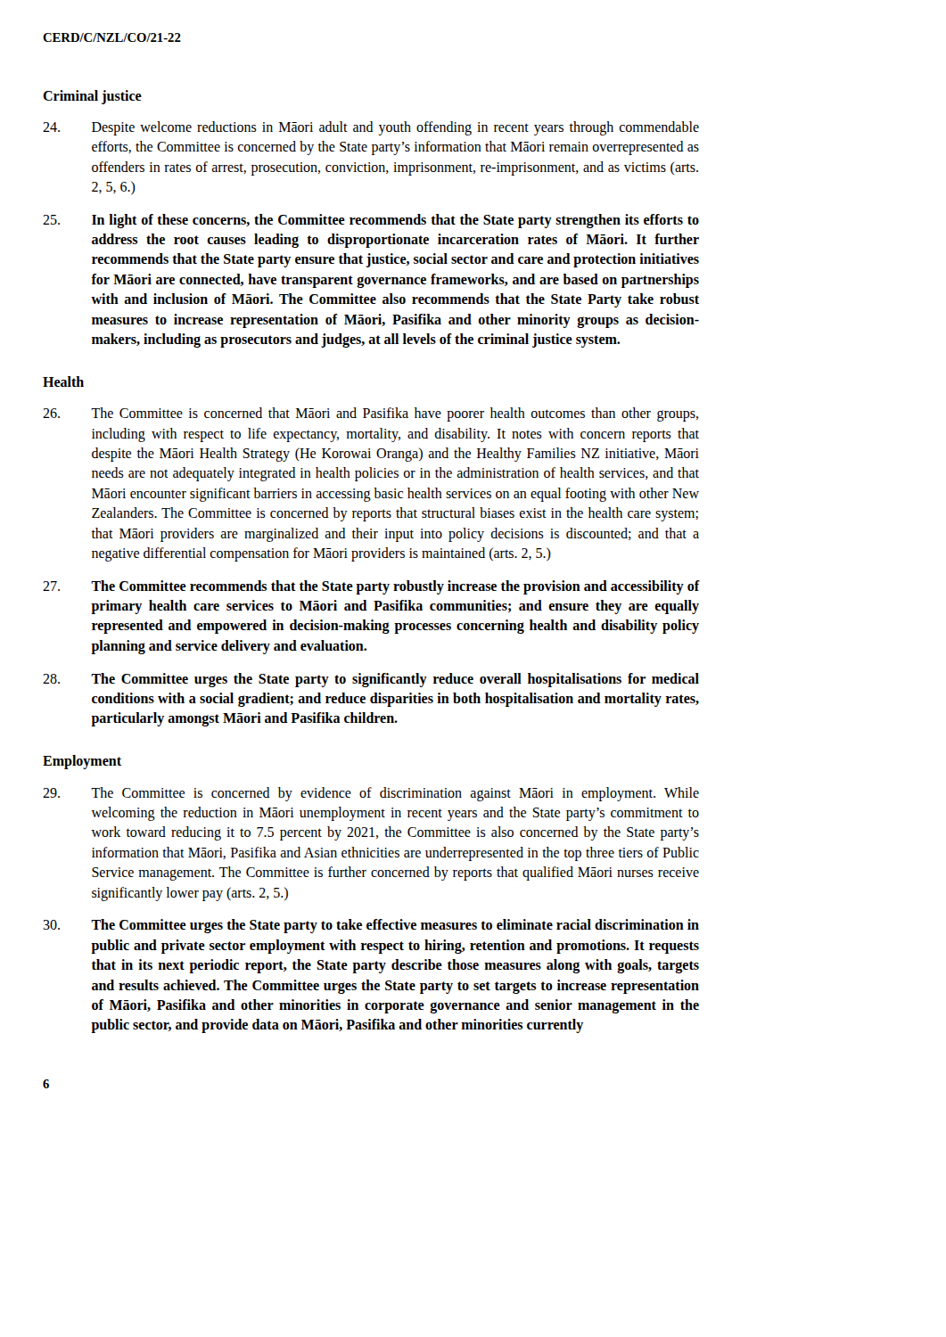CERD/C/NZL/CO/21-22
Criminal justice
24.
Despite welcome reductions in Māori adult and youth offending in recent years through commendable efforts, the Committee is concerned by the State party’s information that Māori remain overrepresented as offenders in rates of arrest, prosecution, conviction, imprisonment, re-imprisonment, and as victims (arts. 2, 5, 6.)
25.
In light of these concerns, the Committee recommends that the State party strengthen its efforts to address the root causes leading to disproportionate incarceration rates of Māori. It further recommends that the State party ensure that justice, social sector and care and protection initiatives for Māori are connected, have transparent governance frameworks, and are based on partnerships with and inclusion of Māori. The Committee also recommends that the State Party take robust measures to increase representation of Māori, Pasifika and other minority groups as decision-makers, including as prosecutors and judges, at all levels of the criminal justice system.
Health
26.
The Committee is concerned that Māori and Pasifika have poorer health outcomes than other groups, including with respect to life expectancy, mortality, and disability. It notes with concern reports that despite the Māori Health Strategy (He Korowai Oranga) and the Healthy Families NZ initiative, Māori needs are not adequately integrated in health policies or in the administration of health services, and that Māori encounter significant barriers in accessing basic health services on an equal footing with other New Zealanders. The Committee is concerned by reports that structural biases exist in the health care system; that Māori providers are marginalized and their input into policy decisions is discounted; and that a negative differential compensation for Māori providers is maintained (arts. 2, 5.)
27.
The Committee recommends that the State party robustly increase the provision and accessibility of primary health care services to Māori and Pasifika communities; and ensure they are equally represented and empowered in decision-making processes concerning health and disability policy planning and service delivery and evaluation.
28.
The Committee urges the State party to significantly reduce overall hospitalisations for medical conditions with a social gradient; and reduce disparities in both hospitalisation and mortality rates, particularly amongst Māori and Pasifika children.
Employment
29.
The Committee is concerned by evidence of discrimination against Māori in employment. While welcoming the reduction in Māori unemployment in recent years and the State party’s commitment to work toward reducing it to 7.5 percent by 2021, the Committee is also concerned by the State party’s information that Māori, Pasifika and Asian ethnicities are underrepresented in the top three tiers of Public Service management. The Committee is further concerned by reports that qualified Māori nurses receive significantly lower pay (arts. 2, 5.)
30.
The Committee urges the State party to take effective measures to eliminate racial discrimination in public and private sector employment with respect to hiring, retention and promotions. It requests that in its next periodic report, the State party describe those measures along with goals, targets and results achieved. The Committee urges the State party to set targets to increase representation of Māori, Pasifika and other minorities in corporate governance and senior management in the public sector, and provide data on Māori, Pasifika and other minorities currently
6